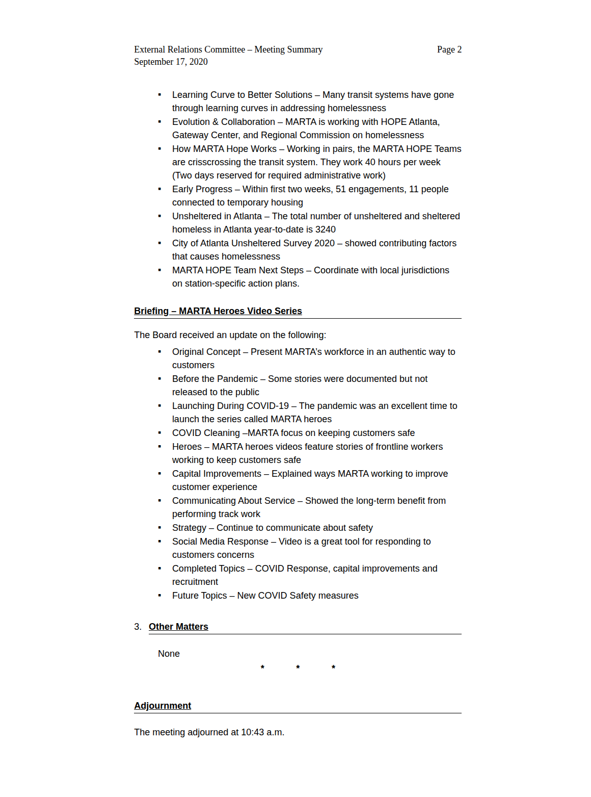External Relations Committee – Meeting Summary
September 17, 2020
Page 2
Learning Curve to Better Solutions – Many transit systems have gone through learning curves in addressing homelessness
Evolution & Collaboration – MARTA is working with HOPE Atlanta, Gateway Center, and Regional Commission on homelessness
How MARTA Hope Works – Working in pairs, the MARTA HOPE Teams are crisscrossing the transit system. They work 40 hours per week (Two days reserved for required administrative work)
Early Progress – Within first two weeks, 51 engagements, 11 people connected to temporary housing
Unsheltered in Atlanta – The total number of unsheltered and sheltered homeless in Atlanta year-to-date is 3240
City of Atlanta Unsheltered Survey 2020 – showed contributing factors that causes homelessness
MARTA HOPE Team Next Steps – Coordinate with local jurisdictions on station-specific action plans.
Briefing – MARTA Heroes Video Series
The Board received an update on the following:
Original Concept – Present MARTA’s workforce in an authentic way to customers
Before the Pandemic – Some stories were documented but not released to the public
Launching During COVID-19 – The pandemic was an excellent time to launch the series called MARTA heroes
COVID Cleaning –MARTA focus on keeping customers safe
Heroes – MARTA heroes videos feature stories of frontline workers working to keep customers safe
Capital Improvements – Explained ways MARTA working to improve customer experience
Communicating About Service – Showed the long-term benefit from performing track work
Strategy – Continue to communicate about safety
Social Media Response – Video is a great tool for responding to customers concerns
Completed Topics – COVID Response, capital improvements and recruitment
Future Topics – New COVID Safety measures
3.
Other Matters
None
* * *
Adjournment
The meeting adjourned at 10:43 a.m.